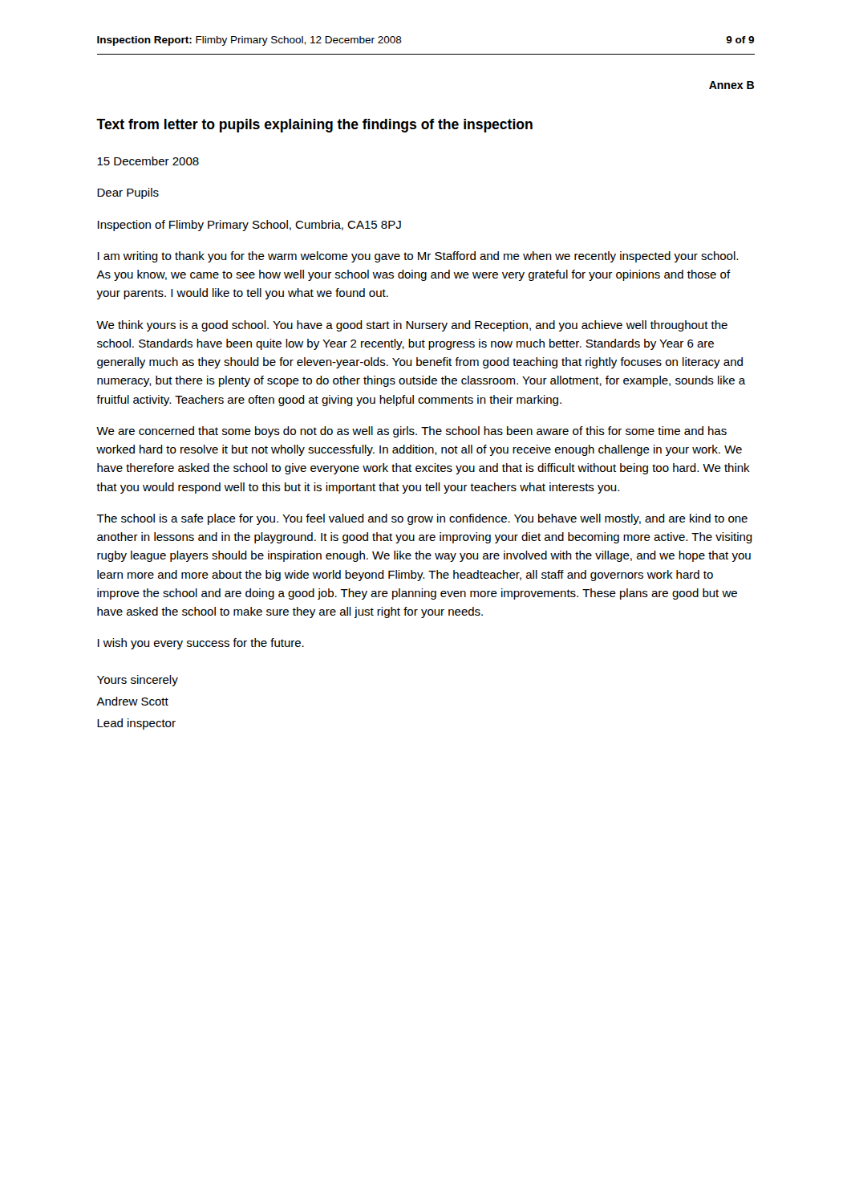Inspection Report: Flimby Primary School, 12 December 2008
9 of 9
Annex B
Text from letter to pupils explaining the findings of the inspection
15 December 2008
Dear Pupils
Inspection of Flimby Primary School, Cumbria, CA15 8PJ
I am writing to thank you for the warm welcome you gave to Mr Stafford and me when we recently inspected your school. As you know, we came to see how well your school was doing and we were very grateful for your opinions and those of your parents. I would like to tell you what we found out.
We think yours is a good school. You have a good start in Nursery and Reception, and you achieve well throughout the school. Standards have been quite low by Year 2 recently, but progress is now much better. Standards by Year 6 are generally much as they should be for eleven-year-olds. You benefit from good teaching that rightly focuses on literacy and numeracy, but there is plenty of scope to do other things outside the classroom. Your allotment, for example, sounds like a fruitful activity. Teachers are often good at giving you helpful comments in their marking.
We are concerned that some boys do not do as well as girls. The school has been aware of this for some time and has worked hard to resolve it but not wholly successfully. In addition, not all of you receive enough challenge in your work. We have therefore asked the school to give everyone work that excites you and that is difficult without being too hard. We think that you would respond well to this but it is important that you tell your teachers what interests you.
The school is a safe place for you. You feel valued and so grow in confidence. You behave well mostly, and are kind to one another in lessons and in the playground. It is good that you are improving your diet and becoming more active. The visiting rugby league players should be inspiration enough. We like the way you are involved with the village, and we hope that you learn more and more about the big wide world beyond Flimby. The headteacher, all staff and governors work hard to improve the school and are doing a good job. They are planning even more improvements. These plans are good but we have asked the school to make sure they are all just right for your needs.
I wish you every success for the future.
Yours sincerely
Andrew Scott
Lead inspector